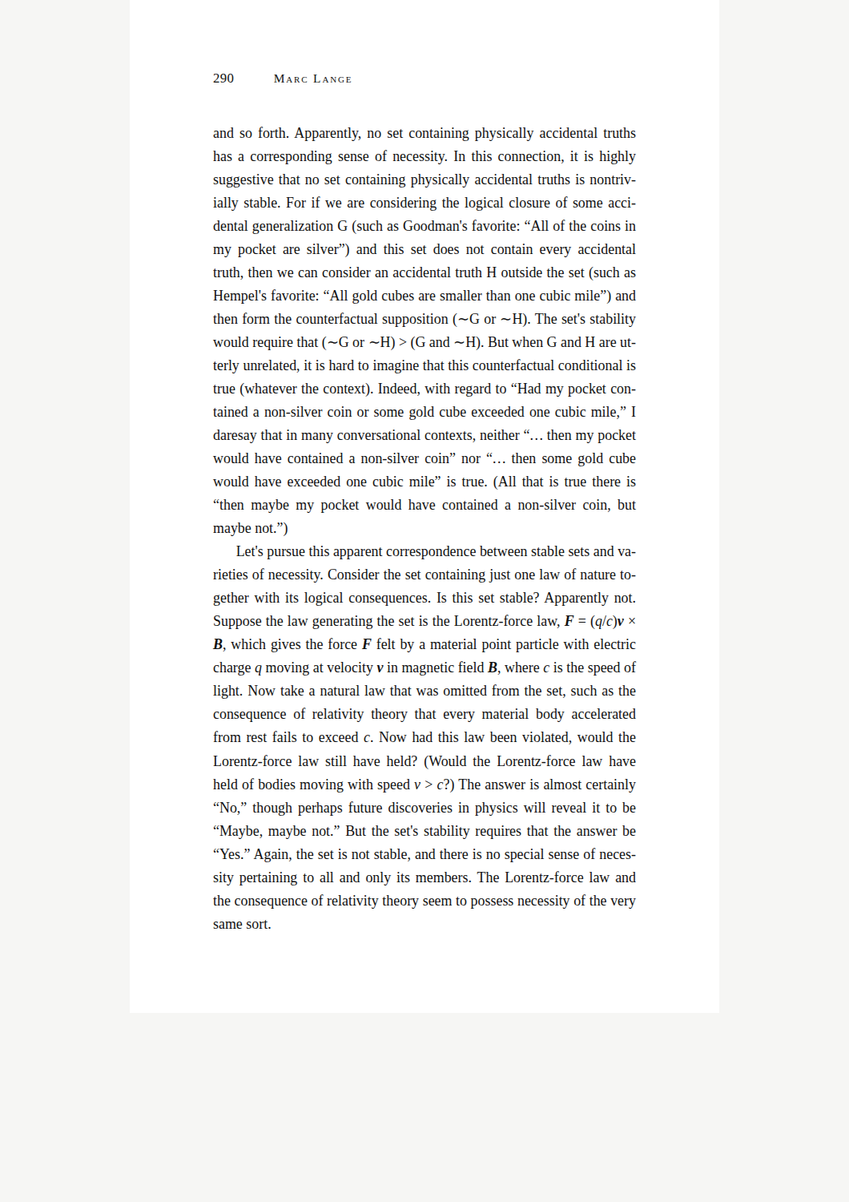290 Marc Lange
and so forth. Apparently, no set containing physically accidental truths has a corresponding sense of necessity. In this connection, it is highly suggestive that no set containing physically accidental truths is nontrivially stable. For if we are considering the logical closure of some accidental generalization G (such as Goodman's favorite: “All of the coins in my pocket are silver”) and this set does not contain every accidental truth, then we can consider an accidental truth H outside the set (such as Hempel's favorite: “All gold cubes are smaller than one cubic mile”) and then form the counterfactual supposition (∼G or ∼H). The set's stability would require that (∼G or ∼H) > (G and ∼H). But when G and H are utterly unrelated, it is hard to imagine that this counterfactual conditional is true (whatever the context). Indeed, with regard to “Had my pocket contained a non-silver coin or some gold cube exceeded one cubic mile,” I daresay that in many conversational contexts, neither “. . . then my pocket would have contained a non-silver coin” nor “. . . then some gold cube would have exceeded one cubic mile” is true. (All that is true there is “then maybe my pocket would have contained a non-silver coin, but maybe not.”)
Let's pursue this apparent correspondence between stable sets and varieties of necessity. Consider the set containing just one law of nature together with its logical consequences. Is this set stable? Apparently not. Suppose the law generating the set is the Lorentz-force law, F = (q/c)v × B, which gives the force F felt by a material point particle with electric charge q moving at velocity v in magnetic field B, where c is the speed of light. Now take a natural law that was omitted from the set, such as the consequence of relativity theory that every material body accelerated from rest fails to exceed c. Now had this law been violated, would the Lorentz-force law still have held? (Would the Lorentz-force law have held of bodies moving with speed v > c?) The answer is almost certainly “No,” though perhaps future discoveries in physics will reveal it to be “Maybe, maybe not.” But the set's stability requires that the answer be “Yes.” Again, the set is not stable, and there is no special sense of necessity pertaining to all and only its members. The Lorentz-force law and the consequence of relativity theory seem to possess necessity of the very same sort.